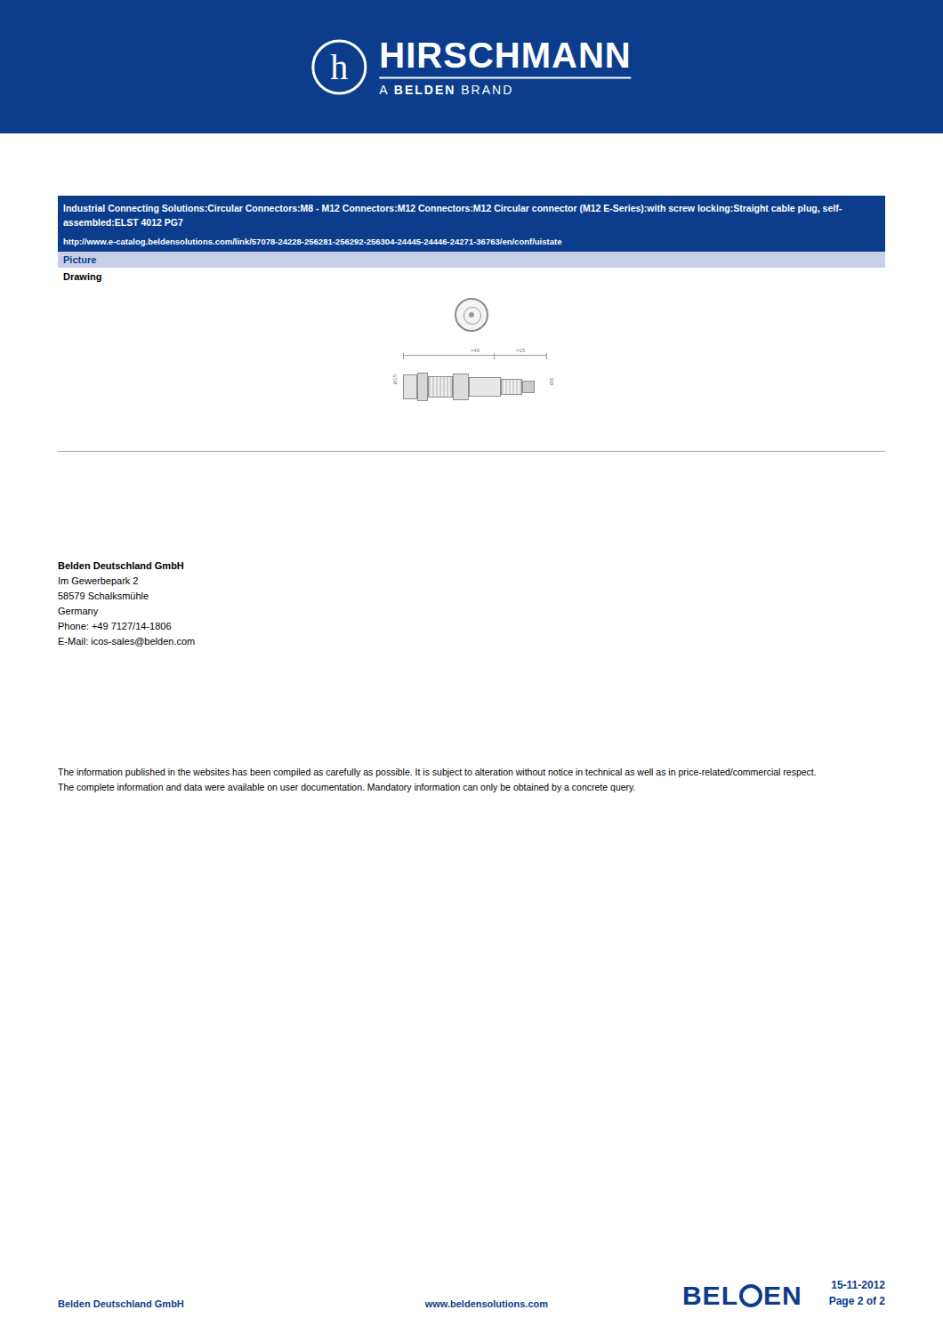h
HIRSCHMANN
A BELDEN BRAND
Industrial Connecting Solutions:Circular Connectors:M8 - M12 Connectors:M12 Connectors:M12 Circular connector (M12 E-Series):with screw locking:Straight cable plug, self-assembled:ELST 4012 PG7 http://www.e-catalog.beldensolutions.com/link/57078-24228-256281-256292-256304-24445-24446-24271-36763/en/conf/uistate
Picture
Drawing
≈40
≈15
Ø15
Ø
Ø8
Belden Deutschland GmbH
Im Gewerbepark 2
58579 Schalksmühle
Germany
Phone: +49 7127/14-1806
E-Mail: icos-sales@belden.com
The information published in the websites has been compiled as carefully as possible. It is subject to alteration without notice in technical as well as in price-related/commercial respect.
The complete information and data were available on user documentation. Mandatory information can only be obtained by a concrete query.
Belden Deutschland GmbH
www.beldensolutions.com
BEL EN
15-11-2012
Page 2 of 2